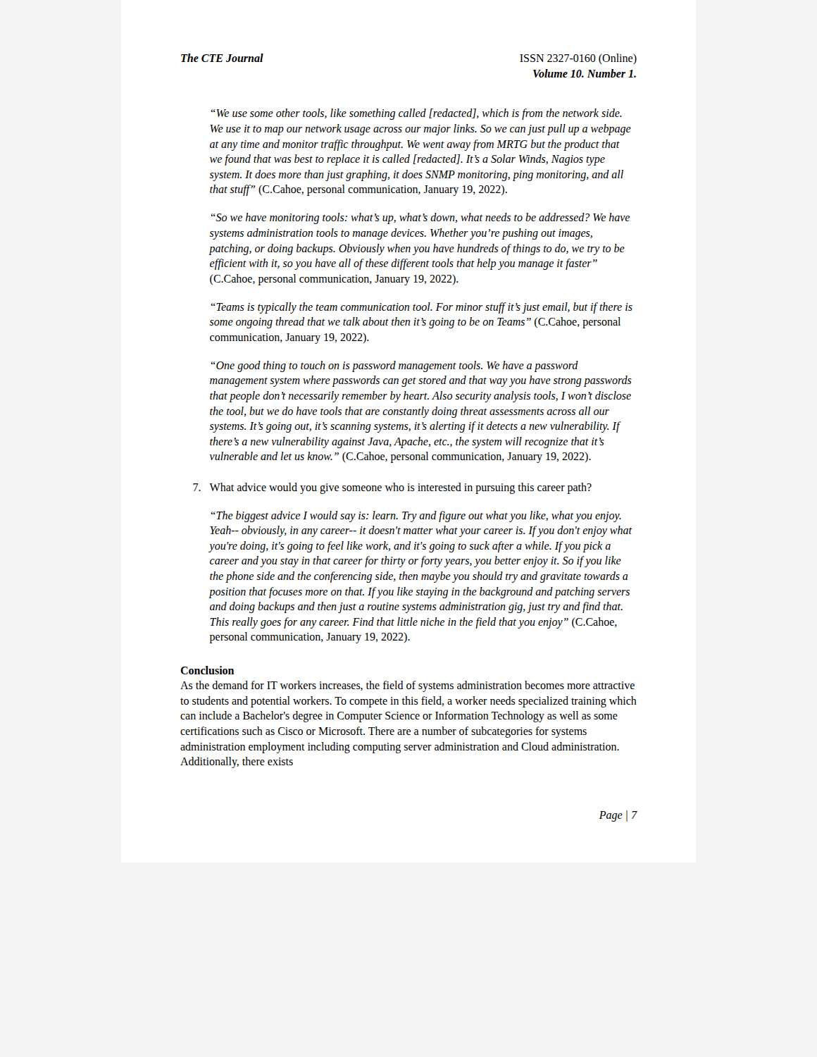The CTE Journal
ISSN 2327-0160 (Online) Volume 10. Number 1.
“We use some other tools, like something called [redacted], which is from the network side. We use it to map our network usage across our major links. So we can just pull up a webpage at any time and monitor traffic throughput. We went away from MRTG but the product that we found that was best to replace it is called [redacted]. It’s a Solar Winds, Nagios type system. It does more than just graphing, it does SNMP monitoring, ping monitoring, and all that stuff” (C.Cahoe, personal communication, January 19, 2022).
“So we have monitoring tools: what’s up, what’s down, what needs to be addressed? We have systems administration tools to manage devices. Whether you’re pushing out images, patching, or doing backups. Obviously when you have hundreds of things to do, we try to be efficient with it, so you have all of these different tools that help you manage it faster” (C.Cahoe, personal communication, January 19, 2022).
“Teams is typically the team communication tool. For minor stuff it’s just email, but if there is some ongoing thread that we talk about then it’s going to be on Teams” (C.Cahoe, personal communication, January 19, 2022).
“One good thing to touch on is password management tools. We have a password management system where passwords can get stored and that way you have strong passwords that people don’t necessarily remember by heart. Also security analysis tools, I won’t disclose the tool, but we do have tools that are constantly doing threat assessments across all our systems. It’s going out, it’s scanning systems, it’s alerting if it detects a new vulnerability. If there’s a new vulnerability against Java, Apache, etc., the system will recognize that it’s vulnerable and let us know.” (C.Cahoe, personal communication, January 19, 2022).
What advice would you give someone who is interested in pursuing this career path?
“The biggest advice I would say is: learn. Try and figure out what you like, what you enjoy. Yeah-- obviously, in any career-- it doesn't matter what your career is. If you don't enjoy what you're doing, it's going to feel like work, and it's going to suck after a while. If you pick a career and you stay in that career for thirty or forty years, you better enjoy it. So if you like the phone side and the conferencing side, then maybe you should try and gravitate towards a position that focuses more on that. If you like staying in the background and patching servers and doing backups and then just a routine systems administration gig, just try and find that. This really goes for any career. Find that little niche in the field that you enjoy” (C.Cahoe, personal communication, January 19, 2022).
Conclusion
As the demand for IT workers increases, the field of systems administration becomes more attractive to students and potential workers. To compete in this field, a worker needs specialized training which can include a Bachelor's degree in Computer Science or Information Technology as well as some certifications such as Cisco or Microsoft. There are a number of subcategories for systems administration employment including computing server administration and Cloud administration. Additionally, there exists
Page | 7